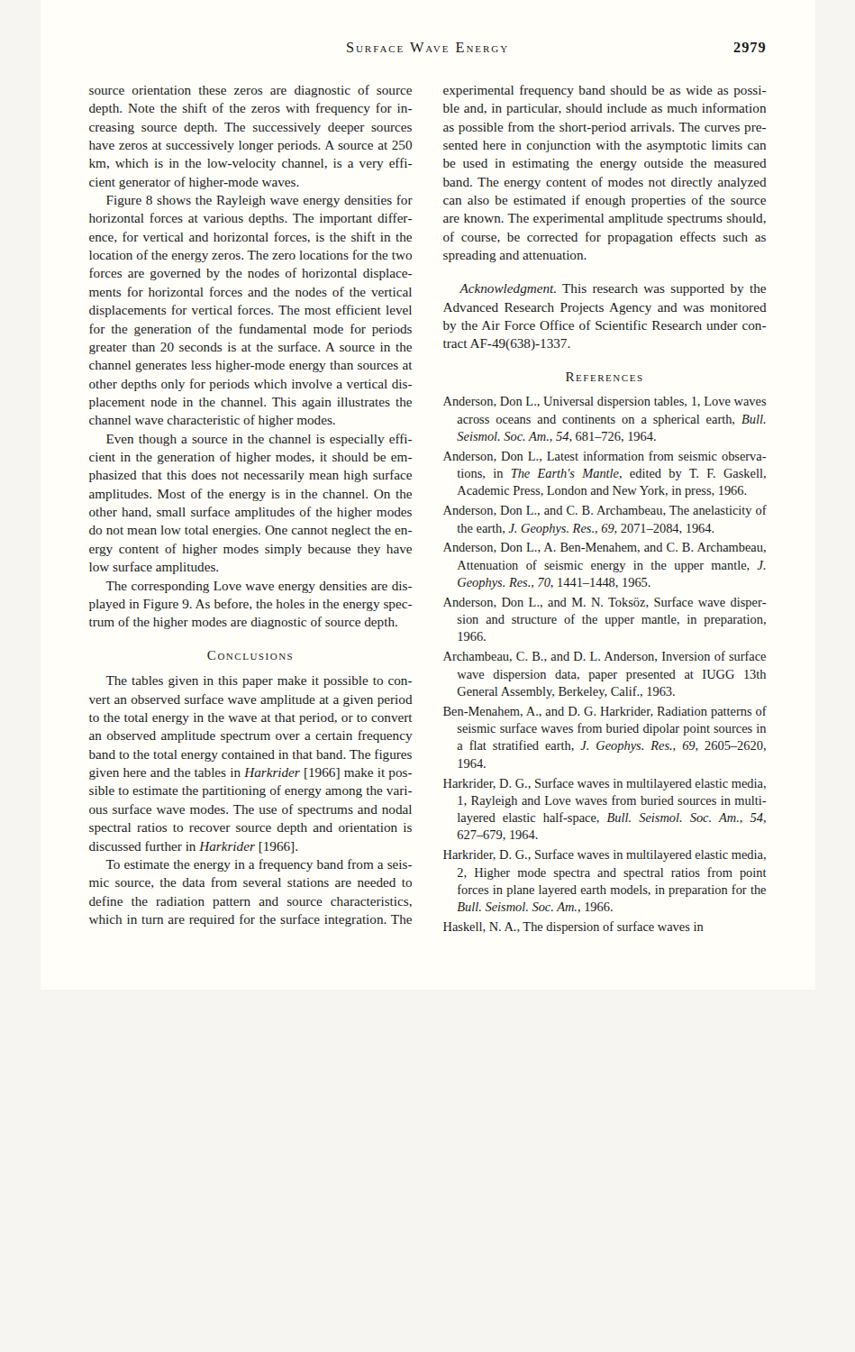Surface Wave Energy 2979
source orientation these zeros are diagnostic of source depth. Note the shift of the zeros with frequency for increasing source depth. The successively deeper sources have zeros at successively longer periods. A source at 250 km, which is in the low-velocity channel, is a very efficient generator of higher-mode waves.
Figure 8 shows the Rayleigh wave energy densities for horizontal forces at various depths. The important difference, for vertical and horizontal forces, is the shift in the location of the energy zeros. The zero locations for the two forces are governed by the nodes of horizontal displacements for horizontal forces and the nodes of the vertical displacements for vertical forces. The most efficient level for the generation of the fundamental mode for periods greater than 20 seconds is at the surface. A source in the channel generates less higher-mode energy than sources at other depths only for periods which involve a vertical displacement node in the channel. This again illustrates the channel wave characteristic of higher modes.
Even though a source in the channel is especially efficient in the generation of higher modes, it should be emphasized that this does not necessarily mean high surface amplitudes. Most of the energy is in the channel. On the other hand, small surface amplitudes of the higher modes do not mean low total energies. One cannot neglect the energy content of higher modes simply because they have low surface amplitudes.
The corresponding Love wave energy densities are displayed in Figure 9. As before, the holes in the energy spectrum of the higher modes are diagnostic of source depth.
Conclusions
The tables given in this paper make it possible to convert an observed surface wave amplitude at a given period to the total energy in the wave at that period, or to convert an observed amplitude spectrum over a certain frequency band to the total energy contained in that band. The figures given here and the tables in Harkrider [1966] make it possible to estimate the partitioning of energy among the various surface wave modes. The use of spectrums and nodal spectral ratios to recover source depth and orientation is discussed further in Harkrider [1966].
To estimate the energy in a frequency band from a seismic source, the data from several stations are needed to define the radiation pattern and source characteristics, which in turn are required for the surface integration. The experimental frequency band should be as wide as possible and, in particular, should include as much information as possible from the short-period arrivals. The curves presented here in conjunction with the asymptotic limits can be used in estimating the energy outside the measured band. The energy content of modes not directly analyzed can also be estimated if enough properties of the source are known. The experimental amplitude spectrums should, of course, be corrected for propagation effects such as spreading and attenuation.
Acknowledgment. This research was supported by the Advanced Research Projects Agency and was monitored by the Air Force Office of Scientific Research under contract AF-49(638)-1337.
References
Anderson, Don L., Universal dispersion tables, 1, Love waves across oceans and continents on a spherical earth, Bull. Seismol. Soc. Am., 54, 681–726, 1964.
Anderson, Don L., Latest information from seismic observations, in The Earth's Mantle, edited by T. F. Gaskell, Academic Press, London and New York, in press, 1966.
Anderson, Don L., and C. B. Archambeau, The anelasticity of the earth, J. Geophys. Res., 69, 2071–2084, 1964.
Anderson, Don L., A. Ben-Menahem, and C. B. Archambeau, Attenuation of seismic energy in the upper mantle, J. Geophys. Res., 70, 1441–1448, 1965.
Anderson, Don L., and M. N. Toksöz, Surface wave dispersion and structure of the upper mantle, in preparation, 1966.
Archambeau, C. B., and D. L. Anderson, Inversion of surface wave dispersion data, paper presented at IUGG 13th General Assembly, Berkeley, Calif., 1963.
Ben-Menahem, A., and D. G. Harkrider, Radiation patterns of seismic surface waves from buried dipolar point sources in a flat stratified earth, J. Geophys. Res., 69, 2605–2620, 1964.
Harkrider, D. G., Surface waves in multilayered elastic media, 1, Rayleigh and Love waves from buried sources in multilayered elastic half-space, Bull. Seismol. Soc. Am., 54, 627–679, 1964.
Harkrider, D. G., Surface waves in multilayered elastic media, 2, Higher mode spectra and spectral ratios from point forces in plane layered earth models, in preparation for the Bull. Seismol. Soc. Am., 1966.
Haskell, N. A., The dispersion of surface waves in